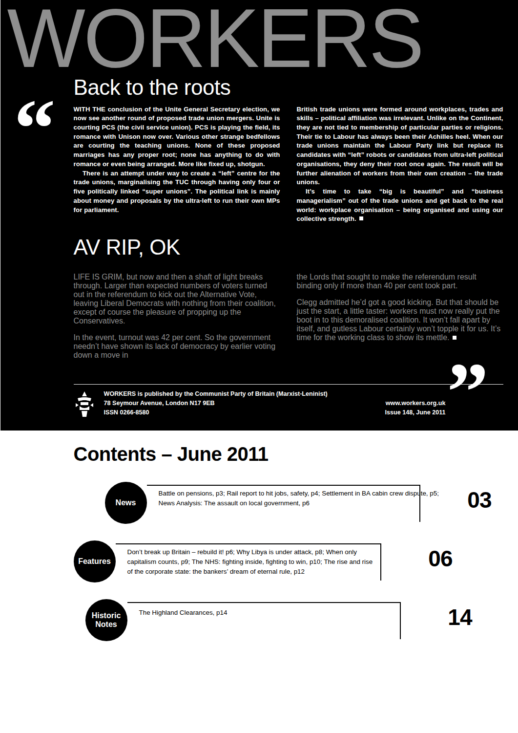WORKERS
“
Back to the roots
WITH THE conclusion of the Unite General Secretary election, we now see another round of proposed trade union mergers. Unite is courting PCS (the civil service union). PCS is playing the field, its romance with Unison now over. Various other strange bedfellows are courting the teaching unions. None of these proposed marriages has any proper root; none has anything to do with romance or even being arranged. More like fixed up, shotgun.
There is an attempt under way to create a “left” centre for the trade unions, marginalising the TUC through having only four or five politically linked “super unions”. The political link is mainly about money and proposals by the ultra-left to run their own MPs for parliament.
British trade unions were formed around workplaces, trades and skills – political affiliation was irrelevant. Unlike on the Continent, they are not tied to membership of particular parties or religions. Their tie to Labour has always been their Achilles heel. When our trade unions maintain the Labour Party link but replace its candidates with “left” robots or candidates from ultra-left political organisations, they deny their root once again. The result will be further alienation of workers from their own creation – the trade unions.
It’s time to take “big is beautiful” and “business managerialism” out of the trade unions and get back to the real world: workplace organisation – being organised and using our collective strength.
AV RIP, OK
LIFE IS GRIM, but now and then a shaft of light breaks through. Larger than expected numbers of voters turned out in the referendum to kick out the Alternative Vote, leaving Liberal Democrats with nothing from their coalition, except of course the pleasure of propping up the Conservatives.
In the event, turnout was 42 per cent. So the government needn’t have shown its lack of democracy by earlier voting down a move in
the Lords that sought to make the referendum result binding only if more than 40 per cent took part.
Clegg admitted he’d got a good kicking. But that should be just the start, a little taster: workers must now really put the boot in to this demoralised coalition. It won’t fall apart by itself, and gutless Labour certainly won’t topple it for us. It’s time for the working class to show its mettle.
WORKERS is published by the Communist Party of Britain (Marxist-Leninist)
78 Seymour Avenue, London N17 9EB www.workers.org.uk
ISSN 0266-8580 Issue 148, June 2011
”
Contents – June 2011
News
Battle on pensions, p3; Rail report to hit jobs, safety, p4; Settlement in BA cabin crew dispute, p5; News Analysis: The assault on local government, p6
03
Features
Don’t break up Britain – rebuild it! p6; Why Libya is under attack, p8; When only capitalism counts, p9; The NHS: fighting inside, fighting to win, p10; The rise and rise of the corporate state: the bankers’ dream of eternal rule, p12
06
Historic
Notes
The Highland Clearances, p14
14